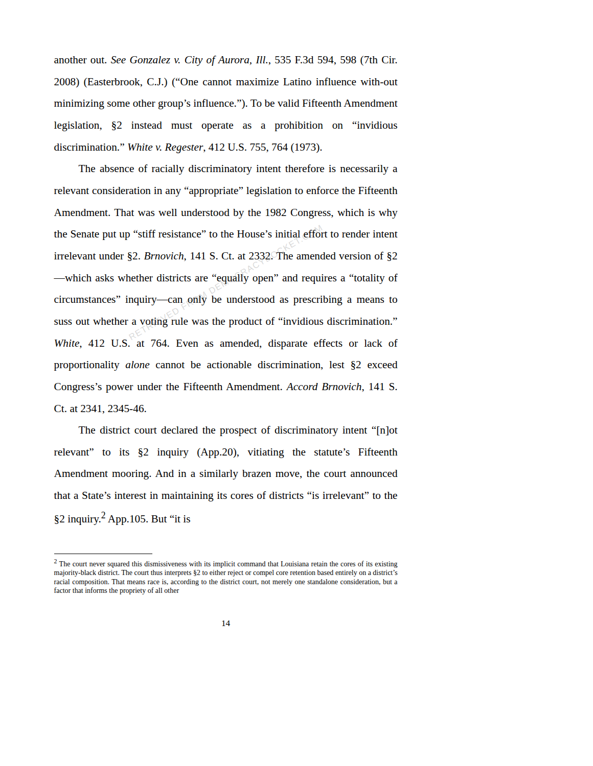RETRIEVED FROM DEMOCRACYDOCKET.COM
another out. See Gonzalez v. City of Aurora, Ill., 535 F.3d 594, 598 (7th Cir. 2008) (Easterbrook, C.J.) (“One cannot maximize Latino influence with-out minimizing some other group’s influence.”). To be valid Fifteenth Amendment legislation, §2 instead must operate as a prohibition on “invidious discrimination.” White v. Regester, 412 U.S. 755, 764 (1973).
The absence of racially discriminatory intent therefore is necessarily a relevant consideration in any “appropriate” legislation to enforce the Fifteenth Amendment. That was well understood by the 1982 Congress, which is why the Senate put up “stiff resistance” to the House’s initial effort to render intent irrelevant under §2. Brnovich, 141 S. Ct. at 2332. The amended version of §2—which asks whether districts are “equally open” and requires a “totality of circumstances” inquiry—can only be understood as prescribing a means to suss out whether a voting rule was the product of “invidious discrimination.” White, 412 U.S. at 764. Even as amended, disparate effects or lack of proportionality alone cannot be actionable discrimination, lest §2 exceed Congress’s power under the Fifteenth Amendment. Accord Brnovich, 141 S. Ct. at 2341, 2345-46.
The district court declared the prospect of discriminatory intent “[n]ot relevant” to its §2 inquiry (App.20), vitiating the statute’s Fifteenth Amendment mooring. And in a similarly brazen move, the court announced that a State’s interest in maintaining its cores of districts “is irrelevant” to the §2 inquiry.2 App.105. But “it is
2 The court never squared this dismissiveness with its implicit command that Louisiana retain the cores of its existing majority-black district. The court thus interprets §2 to either reject or compel core retention based entirely on a district’s racial composition. That means race is, according to the district court, not merely one standalone consideration, but a factor that informs the propriety of all other
14